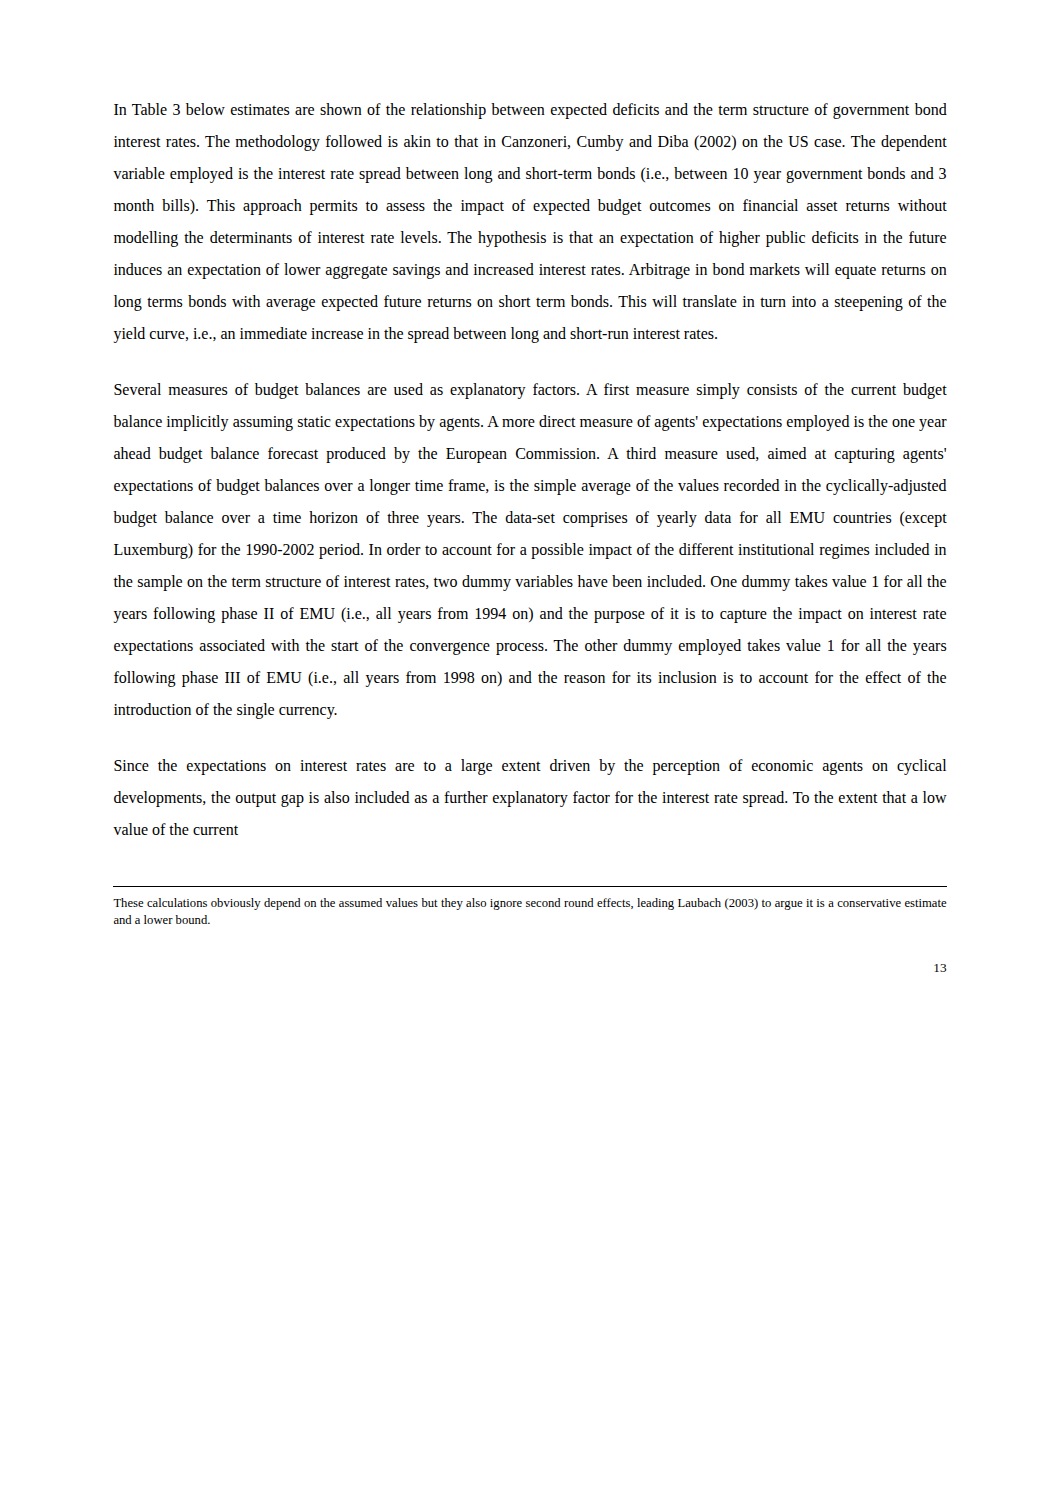In Table 3 below estimates are shown of the relationship between expected deficits and the term structure of government bond interest rates. The methodology followed is akin to that in Canzoneri, Cumby and Diba (2002) on the US case. The dependent variable employed is the interest rate spread between long and short-term bonds (i.e., between 10 year government bonds and 3 month bills). This approach permits to assess the impact of expected budget outcomes on financial asset returns without modelling the determinants of interest rate levels. The hypothesis is that an expectation of higher public deficits in the future induces an expectation of lower aggregate savings and increased interest rates. Arbitrage in bond markets will equate returns on long terms bonds with average expected future returns on short term bonds. This will translate in turn into a steepening of the yield curve, i.e., an immediate increase in the spread between long and short-run interest rates.
Several measures of budget balances are used as explanatory factors. A first measure simply consists of the current budget balance implicitly assuming static expectations by agents. A more direct measure of agents' expectations employed is the one year ahead budget balance forecast produced by the European Commission. A third measure used, aimed at capturing agents' expectations of budget balances over a longer time frame, is the simple average of the values recorded in the cyclically-adjusted budget balance over a time horizon of three years. The data-set comprises of yearly data for all EMU countries (except Luxemburg) for the 1990-2002 period. In order to account for a possible impact of the different institutional regimes included in the sample on the term structure of interest rates, two dummy variables have been included. One dummy takes value 1 for all the years following phase II of EMU (i.e., all years from 1994 on) and the purpose of it is to capture the impact on interest rate expectations associated with the start of the convergence process. The other dummy employed takes value 1 for all the years following phase III of EMU (i.e., all years from 1998 on) and the reason for its inclusion is to account for the effect of the introduction of the single currency.
Since the expectations on interest rates are to a large extent driven by the perception of economic agents on cyclical developments, the output gap is also included as a further explanatory factor for the interest rate spread. To the extent that a low value of the current
These calculations obviously depend on the assumed values but they also ignore second round effects, leading Laubach (2003) to argue it is a conservative estimate and a lower bound.
13